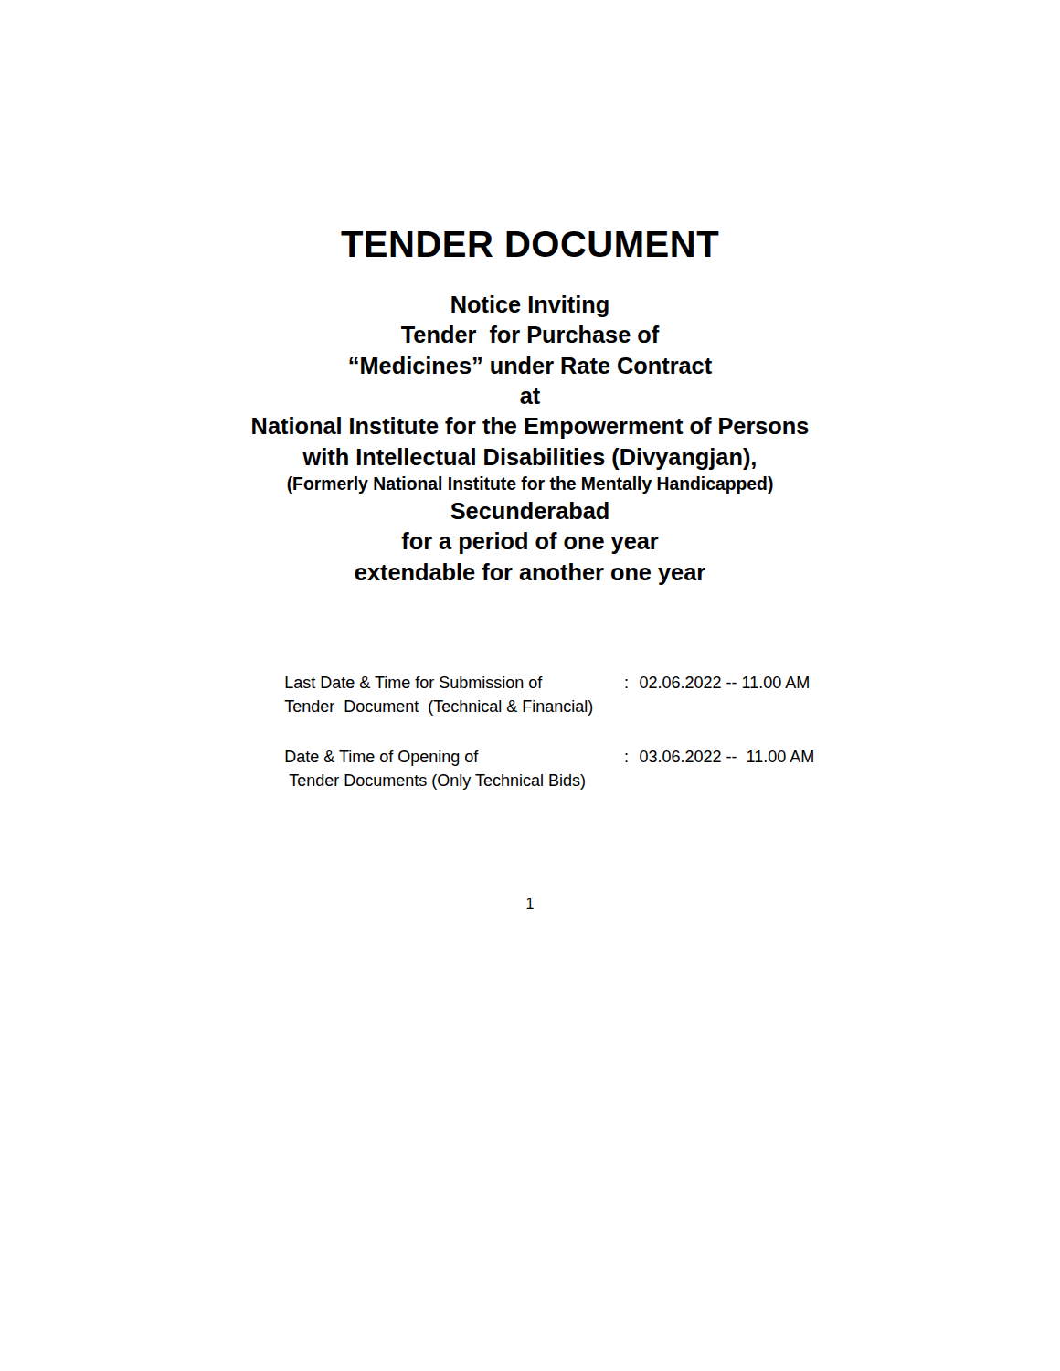TENDER DOCUMENT
Notice Inviting
Tender for Purchase of
“Medicines” under Rate Contract
at
National Institute for the Empowerment of Persons
with Intellectual Disabilities (Divyangjan),
(Formerly National Institute for the Mentally Handicapped)
Secunderabad
for a period of one year
extendable for another one year
| Last Date & Time for Submission of | : | 02.06.2022 -- 11.00 AM |
| Tender Document (Technical & Financial) | | |
| Date & Time of Opening of | : | 03.06.2022 -- 11.00 AM |
| Tender Documents (Only Technical Bids) | | |
1